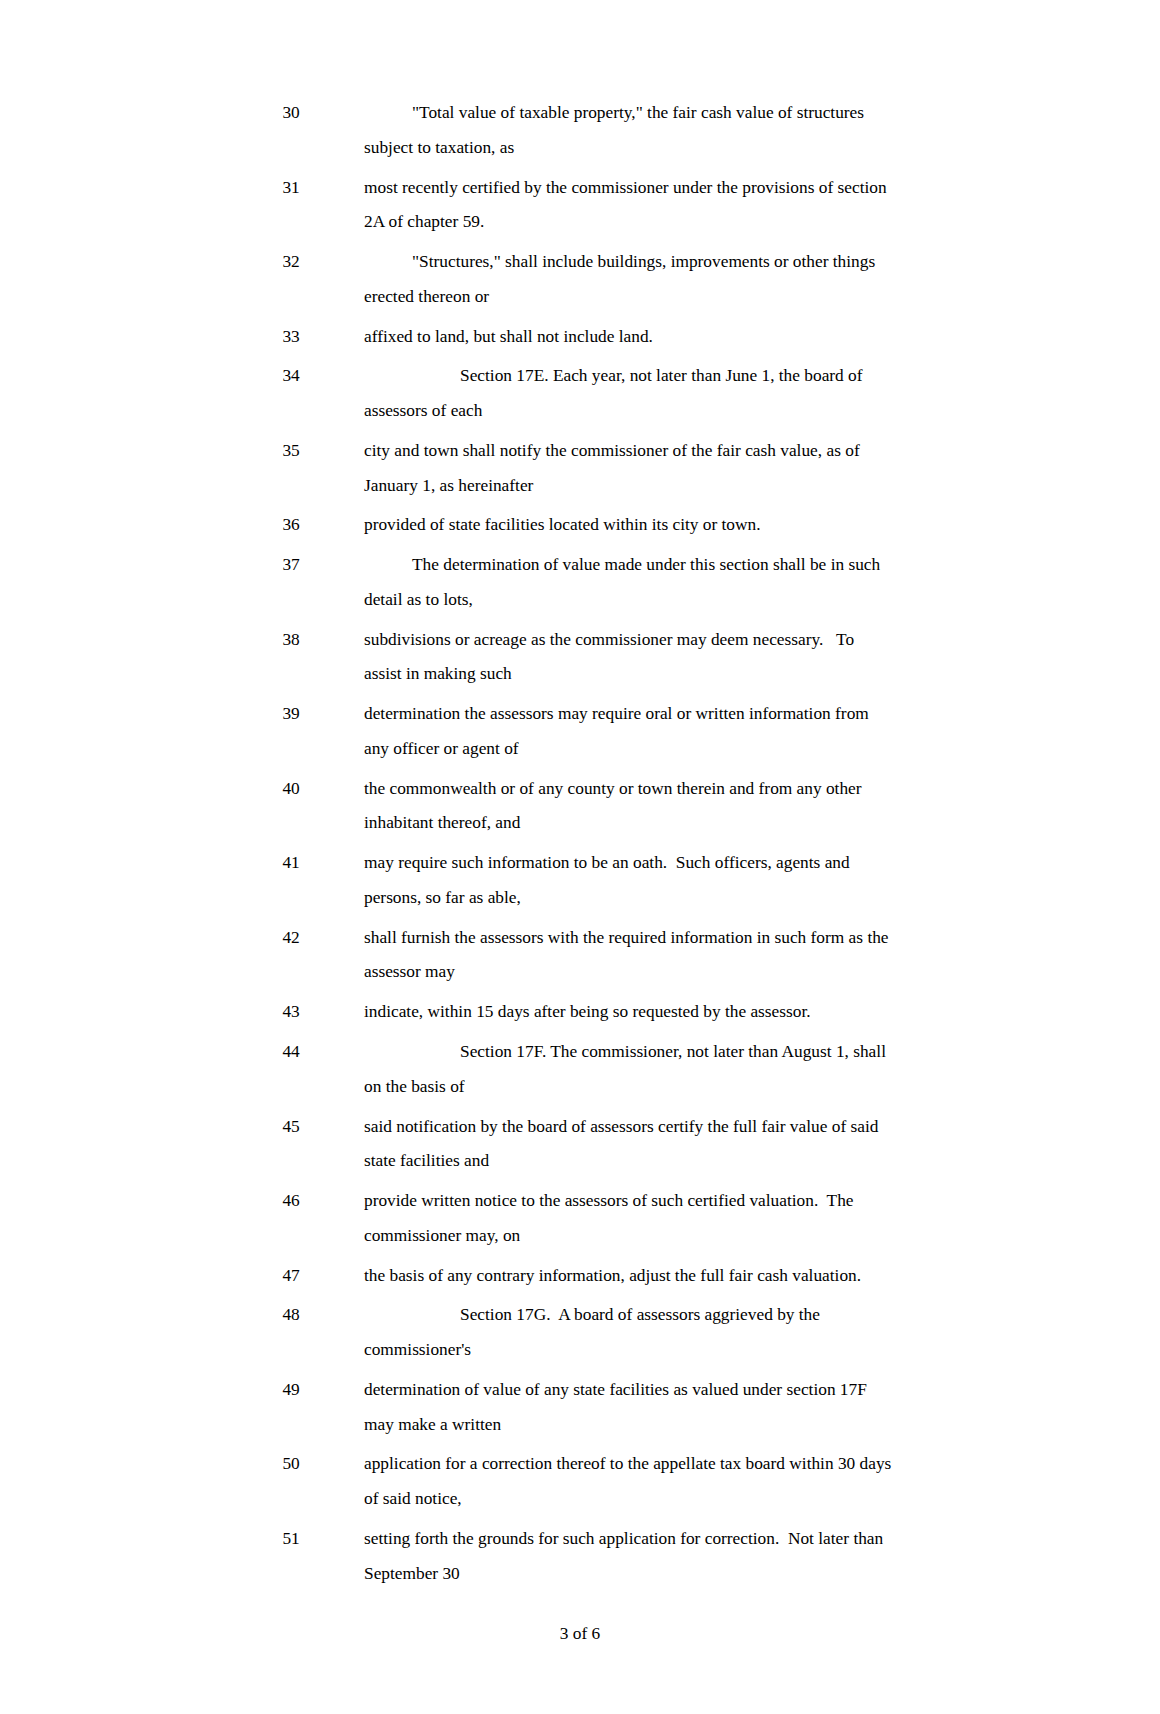30
"Total value of taxable property," the fair cash value of structures subject to taxation, as
31
most recently certified by the commissioner under the provisions of section 2A of chapter 59.
32
"Structures," shall include buildings, improvements or other things erected thereon or
33
affixed to land, but shall not include land.
34
Section 17E. Each year, not later than June 1, the board of assessors of each
35
city and town shall notify the commissioner of the fair cash value, as of January 1, as hereinafter
36
provided of state facilities located within its city or town.
37
The determination of value made under this section shall be in such detail as to lots,
38
subdivisions or acreage as the commissioner may deem necessary. To assist in making such
39
determination the assessors may require oral or written information from any officer or agent of
40
the commonwealth or of any county or town therein and from any other inhabitant thereof, and
41
may require such information to be an oath. Such officers, agents and persons, so far as able,
42
shall furnish the assessors with the required information in such form as the assessor may
43
indicate, within 15 days after being so requested by the assessor.
44
Section 17F. The commissioner, not later than August 1, shall on the basis of
45
said notification by the board of assessors certify the full fair value of said state facilities and
46
provide written notice to the assessors of such certified valuation. The commissioner may, on
47
the basis of any contrary information, adjust the full fair cash valuation.
48
Section 17G. A board of assessors aggrieved by the commissioner's
49
determination of value of any state facilities as valued under section 17F may make a written
50
application for a correction thereof to the appellate tax board within 30 days of said notice,
51
setting forth the grounds for such application for correction. Not later than September 30
3 of 6